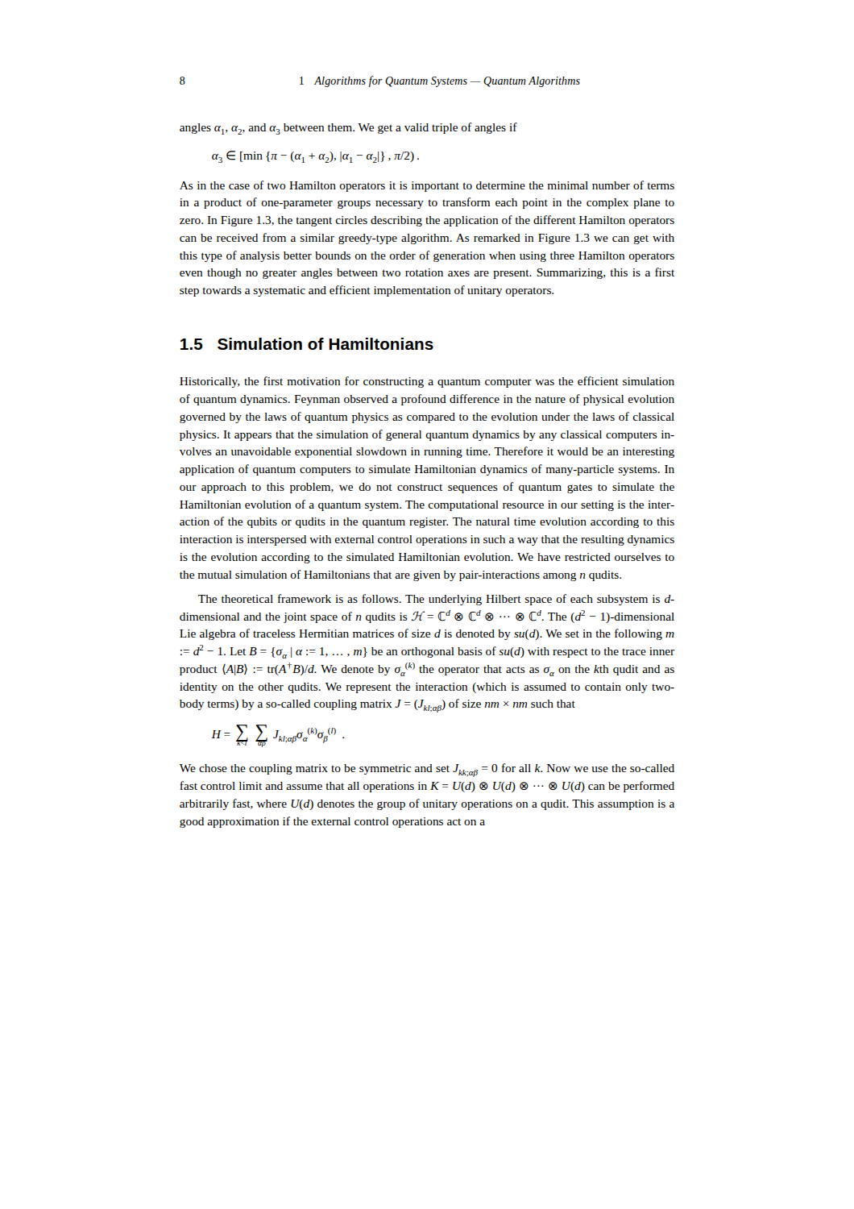8
1 Algorithms for Quantum Systems — Quantum Algorithms
angles α1, α2, and α3 between them. We get a valid triple of angles if
α3 ∈ [min {π − (α1 + α2), |α1 − α2|} , π/2) .
As in the case of two Hamilton operators it is important to determine the minimal number of terms in a product of one-parameter groups necessary to transform each point in the complex plane to zero. In Figure 1.3, the tangent circles describing the application of the different Hamilton operators can be received from a similar greedy-type algorithm. As remarked in Figure 1.3 we can get with this type of analysis better bounds on the order of generation when using three Hamilton operators even though no greater angles between two rotation axes are present. Summarizing, this is a first step towards a systematic and efficient implementation of unitary operators.
1.5 Simulation of Hamiltonians
Historically, the first motivation for constructing a quantum computer was the efficient simulation of quantum dynamics. Feynman observed a profound difference in the nature of physical evolution governed by the laws of quantum physics as compared to the evolution under the laws of classical physics. It appears that the simulation of general quantum dynamics by any classical computers involves an unavoidable exponential slowdown in running time. Therefore it would be an interesting application of quantum computers to simulate Hamiltonian dynamics of many-particle systems. In our approach to this problem, we do not construct sequences of quantum gates to simulate the Hamiltonian evolution of a quantum system. The computational resource in our setting is the interaction of the qubits or qudits in the quantum register. The natural time evolution according to this interaction is interspersed with external control operations in such a way that the resulting dynamics is the evolution according to the simulated Hamiltonian evolution. We have restricted ourselves to the mutual simulation of Hamiltonians that are given by pair-interactions among n qudits.
The theoretical framework is as follows. The underlying Hilbert space of each subsystem is d-dimensional and the joint space of n qudits is ℋ = ℂd ⊗ ℂd ⊗ ··· ⊗ ℂd. The (d2 − 1)-dimensional Lie algebra of traceless Hermitian matrices of size d is denoted by su(d). We set in the following m := d2 − 1. Let B = {σα | α := 1, … , m} be an orthogonal basis of su(d) with respect to the trace inner product ⟨A|B⟩ := tr(A†B)/d. We denote by σα(k) the operator that acts as σα on the kth qudit and as identity on the other qudits. We represent the interaction (which is assumed to contain only two-body terms) by a so-called coupling matrix J = (Jkl;αβ) of size nm × nm such that
H = ∑k<l ∑αβ Jkl;αβσα(k)σβ(l)  .
We chose the coupling matrix to be symmetric and set Jkk;αβ = 0 for all k. Now we use the so-called fast control limit and assume that all operations in K = U(d) ⊗ U(d) ⊗ ··· ⊗ U(d) can be performed arbitrarily fast, where U(d) denotes the group of unitary operations on a qudit. This assumption is a good approximation if the external control operations act on a